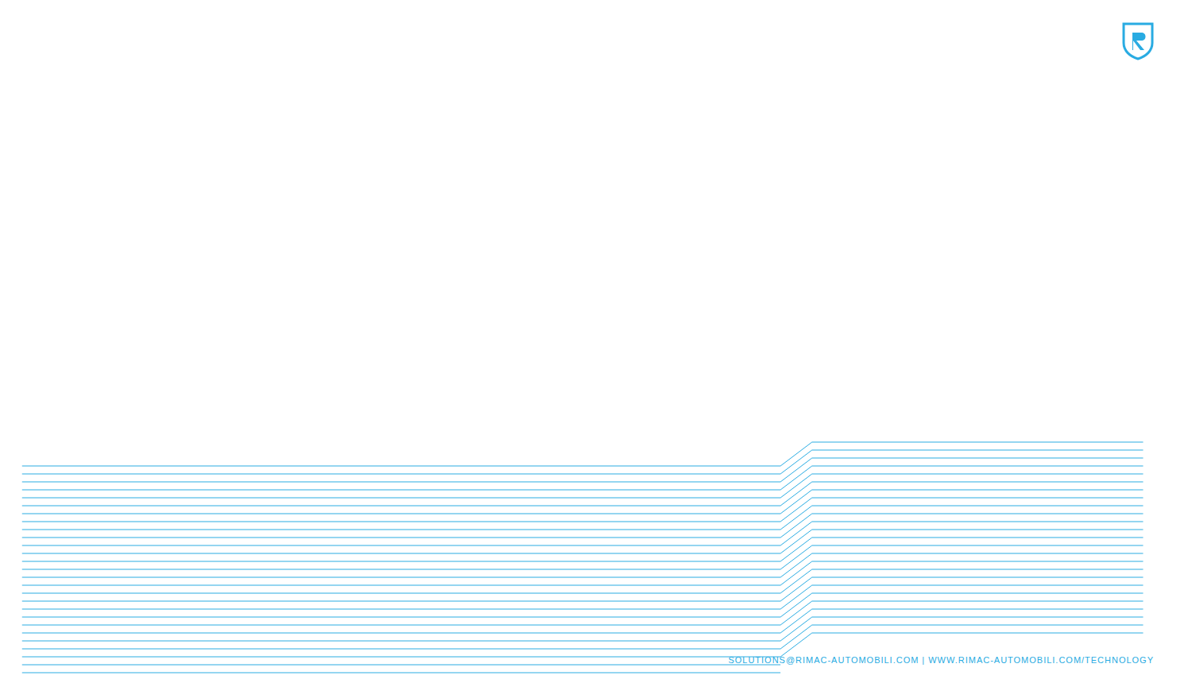Rimac Automobili
SOLUTIONS@RIMAC-AUTOMOBILI.COM|WWW.RIMAC-AUTOMOBILI.COM/TECHNOLOGY